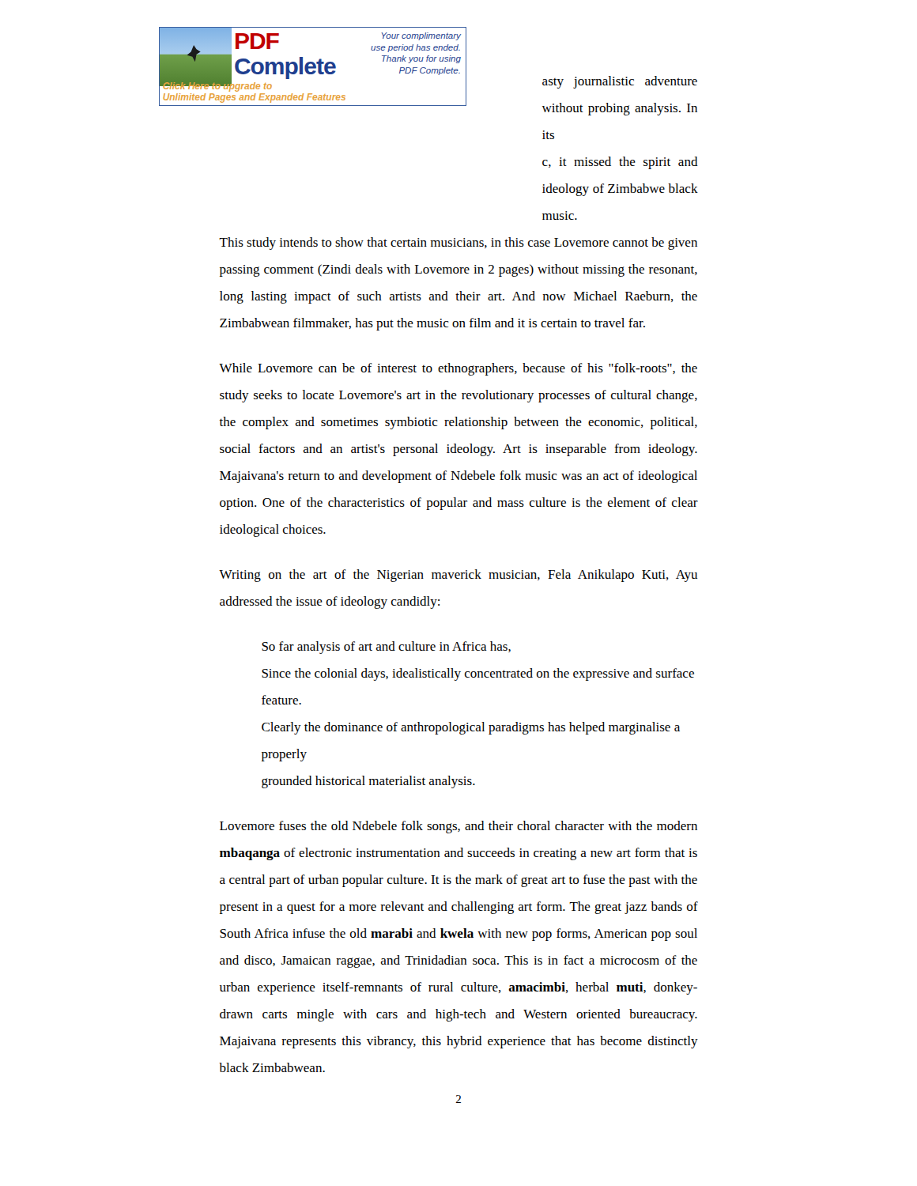PDF Complete
Your complimentary
use period has ended.
Thank you for using
PDF Complete.
Click Here to upgrade to Unlimited Pages and Expanded Features
asty journalistic adventure without probing analysis. In its c, it missed the spirit and ideology of Zimbabwe black music. This study intends to show that certain musicians, in this case Lovemore cannot be given passing comment (Zindi deals with Lovemore in 2 pages) without missing the resonant, long lasting impact of such artists and their art. And now Michael Raeburn, the Zimbabwean filmmaker, has put the music on film and it is certain to travel far.
While Lovemore can be of interest to ethnographers, because of his "folk-roots", the study seeks to locate Lovemore's art in the revolutionary processes of cultural change, the complex and sometimes symbiotic relationship between the economic, political, social factors and an artist's personal ideology. Art is inseparable from ideology. Majaivana's return to and development of Ndebele folk music was an act of ideological option. One of the characteristics of popular and mass culture is the element of clear ideological choices.
Writing on the art of the Nigerian maverick musician, Fela Anikulapo Kuti, Ayu addressed the issue of ideology candidly:
So far analysis of art and culture in Africa has, Since the colonial days, idealistically concentrated on the expressive and surface feature. Clearly the dominance of anthropological paradigms has helped marginalise a properly grounded historical materialist analysis.
Lovemore fuses the old Ndebele folk songs, and their choral character with the modern mbaqanga of electronic instrumentation and succeeds in creating a new art form that is a central part of urban popular culture. It is the mark of great art to fuse the past with the present in a quest for a more relevant and challenging art form. The great jazz bands of South Africa infuse the old marabi and kwela with new pop forms, American pop soul and disco, Jamaican raggae, and Trinidadian soca. This is in fact a microcosm of the urban experience itself-remnants of rural culture, amacimbi, herbal muti, donkey-drawn carts mingle with cars and high-tech and Western oriented bureaucracy. Majaivana represents this vibrancy, this hybrid experience that has become distinctly black Zimbabwean.
2